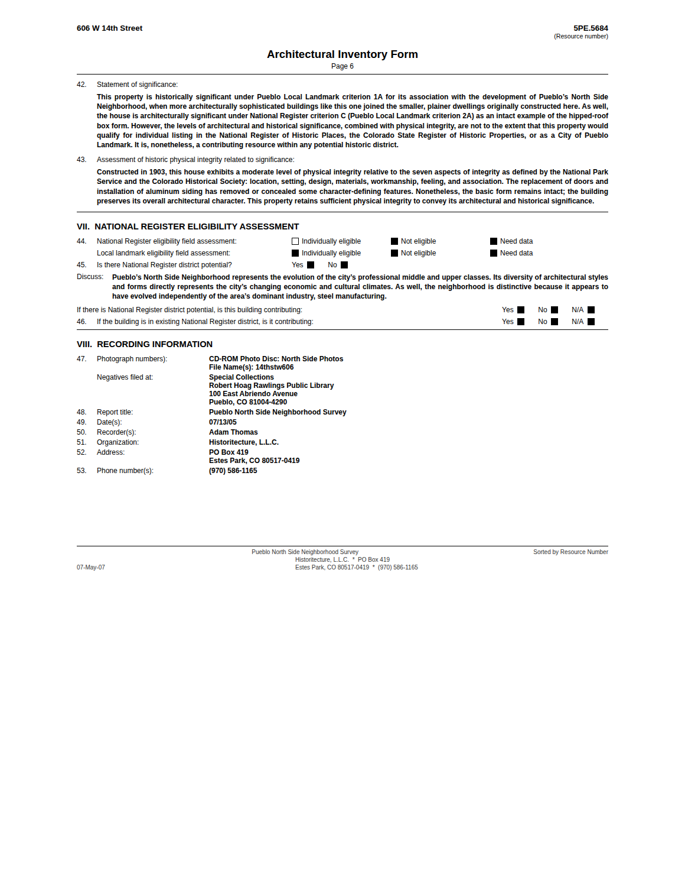606 W 14th Street
5PE.5684
(Resource number)
Architectural Inventory Form
Page 6
42.
Statement of significance:
This property is historically significant under Pueblo Local Landmark criterion 1A for its association with the development of Pueblo’s North Side Neighborhood, when more architecturally sophisticated buildings like this one joined the smaller, plainer dwellings originally constructed here. As well, the house is architecturally significant under National Register criterion C (Pueblo Local Landmark criterion 2A) as an intact example of the hipped-roof box form. However, the levels of architectural and historical significance, combined with physical integrity, are not to the extent that this property would qualify for individual listing in the National Register of Historic Places, the Colorado State Register of Historic Properties, or as a City of Pueblo Landmark. It is, nonetheless, a contributing resource within any potential historic district.
43.
Assessment of historic physical integrity related to significance:
Constructed in 1903, this house exhibits a moderate level of physical integrity relative to the seven aspects of integrity as defined by the National Park Service and the Colorado Historical Society: location, setting, design, materials, workmanship, feeling, and association. The replacement of doors and installation of aluminum siding has removed or concealed some character-defining features. Nonetheless, the basic form remains intact; the building preserves its overall architectural character. This property retains sufficient physical integrity to convey its architectural and historical significance.
VII. NATIONAL REGISTER ELIGIBILITY ASSESSMENT
44.
National Register eligibility field assessment:
Individually eligible
Not eligible
Need data
Local landmark eligibility field assessment:
Individually eligible
Not eligible
Need data
45.
Is there National Register district potential?
Yes
No
Discuss:
Pueblo’s North Side Neighborhood represents the evolution of the city’s professional middle and upper classes. Its diversity of architectural styles and forms directly represents the city’s changing economic and cultural climates. As well, the neighborhood is distinctive because it appears to have evolved independently of the area’s dominant industry, steel manufacturing.
If there is National Register district potential, is this building contributing:
Yes
No
N/A
46.
If the building is in existing National Register district, is it contributing:
Yes
No
N/A
VIII. RECORDING INFORMATION
47.
Photograph numbers):
CD-ROM Photo Disc: North Side Photos
File Name(s): 14thstw606
Negatives filed at:
Special Collections
Robert Hoag Rawlings Public Library
100 East Abriendo Avenue
Pueblo, CO 81004-4290
48.
Report title:
Pueblo North Side Neighborhood Survey
49.
Date(s):
07/13/05
50.
Recorder(s):
Adam Thomas
51.
Organization:
Historitecture, L.L.C.
52.
Address:
PO Box 419
Estes Park, CO 80517-0419
53.
Phone number(s):
(970) 586-1165
Pueblo North Side Neighborhood Survey
Sorted by Resource Number
Historitecture, L.L.C. * PO Box 419
07-May-07
Estes Park, CO 80517-0419 * (970) 586-1165